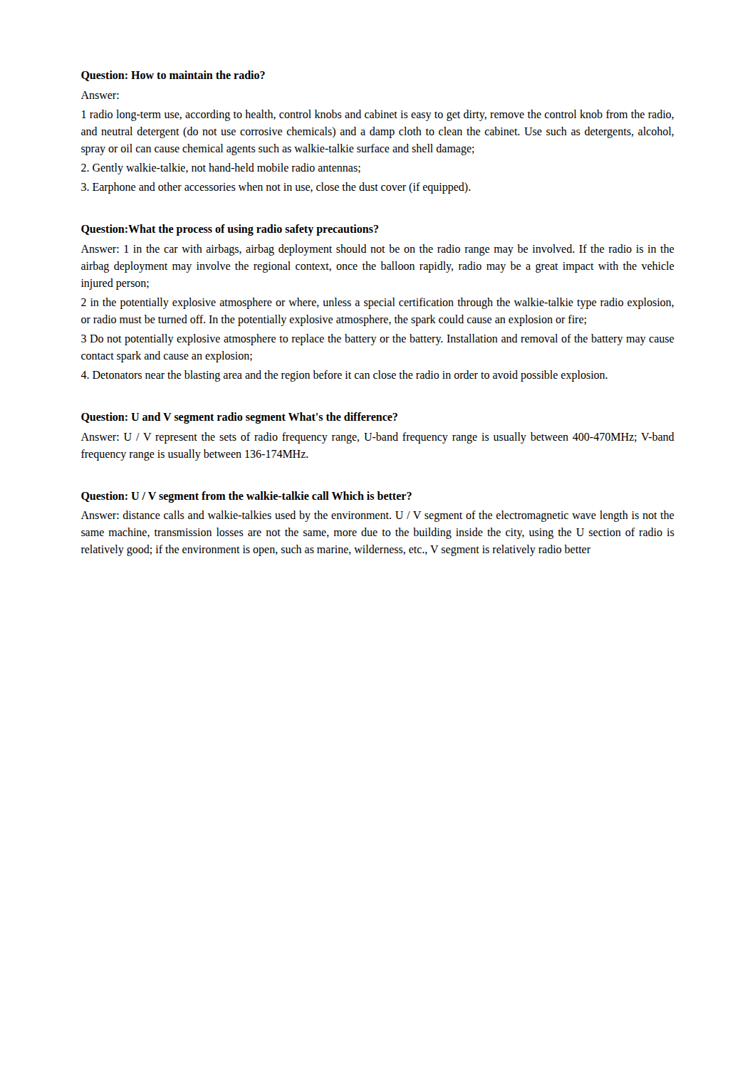Question: How to maintain the radio?
Answer:
1 radio long-term use, according to health, control knobs and cabinet is easy to get dirty, remove the control knob from the radio, and neutral detergent (do not use corrosive chemicals) and a damp cloth to clean the cabinet. Use such as detergents, alcohol, spray or oil can cause chemical agents such as walkie-talkie surface and shell damage;
2. Gently walkie-talkie, not hand-held mobile radio antennas;
3. Earphone and other accessories when not in use, close the dust cover (if equipped).
Question:What the process of using radio safety precautions?
Answer: 1 in the car with airbags, airbag deployment should not be on the radio range may be involved. If the radio is in the airbag deployment may involve the regional context, once the balloon rapidly, radio may be a great impact with the vehicle injured person;
2 in the potentially explosive atmosphere or where, unless a special certification through the walkie-talkie type radio explosion, or radio must be turned off. In the potentially explosive atmosphere, the spark could cause an explosion or fire;
3 Do not potentially explosive atmosphere to replace the battery or the battery. Installation and removal of the battery may cause contact spark and cause an explosion;
4. Detonators near the blasting area and the region before it can close the radio in order to avoid possible explosion.
Question: U and V segment radio segment What's the difference?
Answer: U / V represent the sets of radio frequency range, U-band frequency range is usually between 400-470MHz; V-band frequency range is usually between 136-174MHz.
Question: U / V segment from the walkie-talkie call Which is better?
Answer: distance calls and walkie-talkies used by the environment. U / V segment of the electromagnetic wave length is not the same machine, transmission losses are not the same, more due to the building inside the city, using the U section of radio is relatively good; if the environment is open, such as marine, wilderness, etc., V segment is relatively radio better